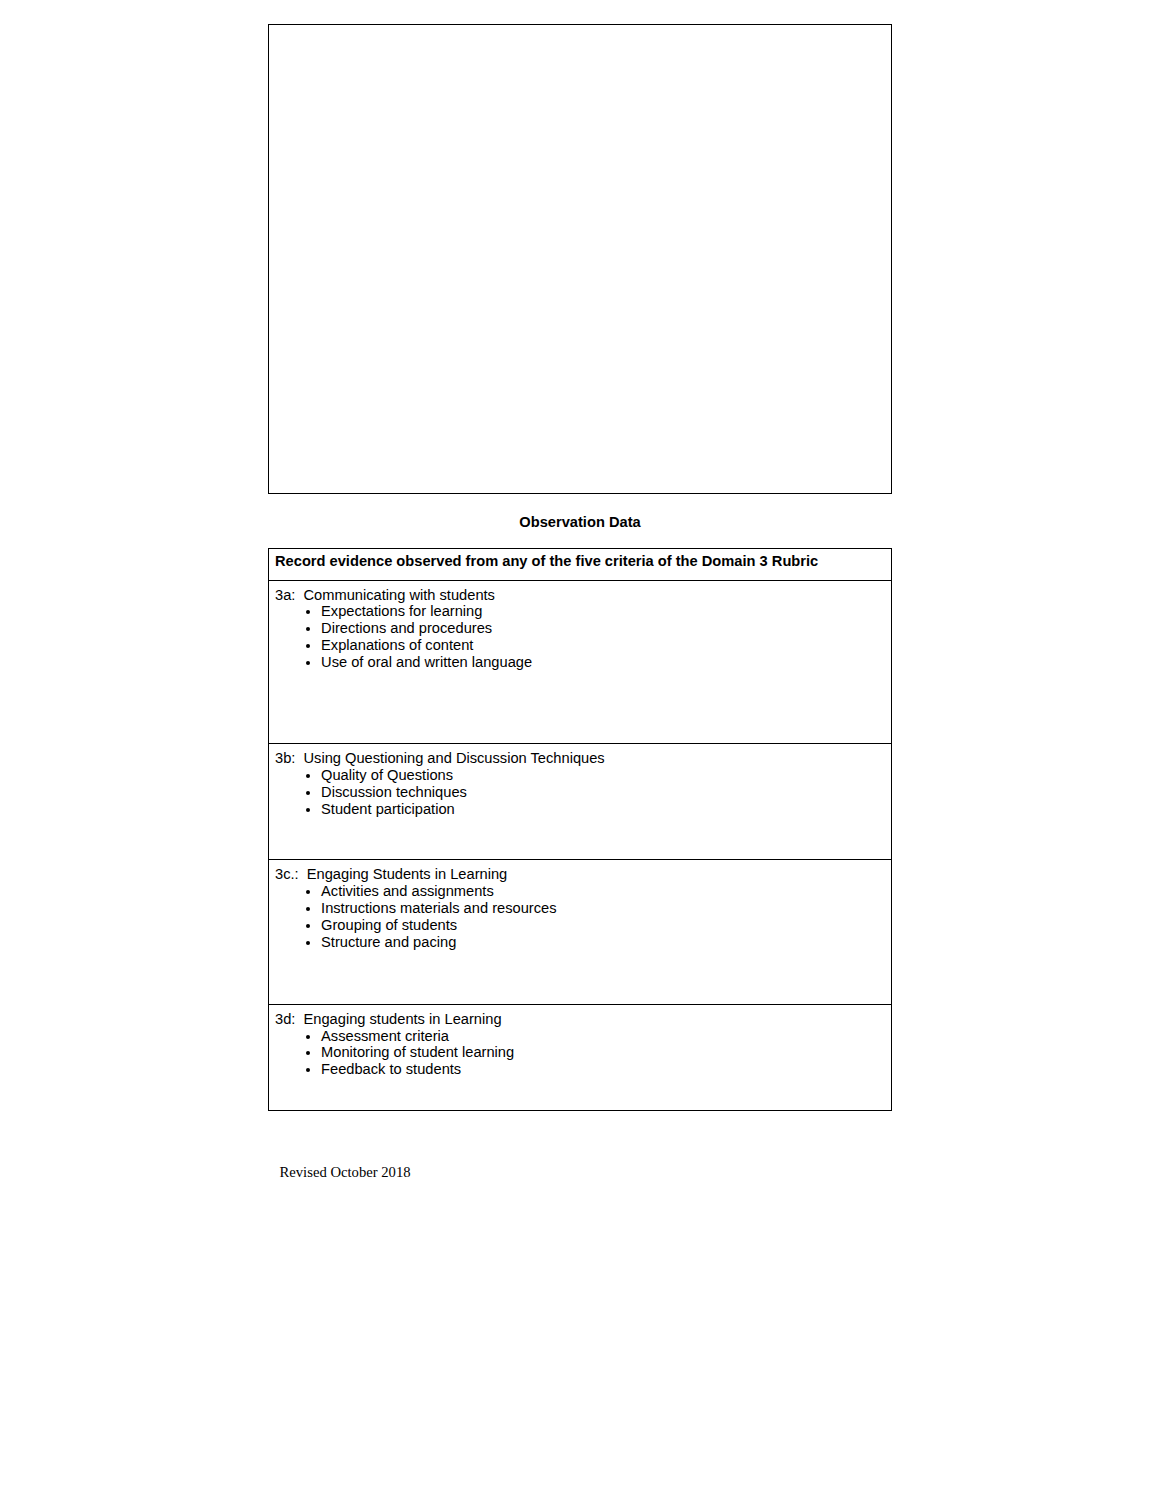Observation Data
| Record evidence observed from any of the five criteria of the Domain 3 Rubric |
| 3a: Communicating with students Expectations for learning Directions and procedures Explanations of content Use of oral and written language |
| 3b: Using Questioning and Discussion Techniques Quality of Questions Discussion techniques Student participation |
| 3c.: Engaging Students in Learning Activities and assignments Instructions materials and resources Grouping of students Structure and pacing |
| 3d: Engaging students in Learning Assessment criteria Monitoring of student learning Feedback to students |
Revised October 2018